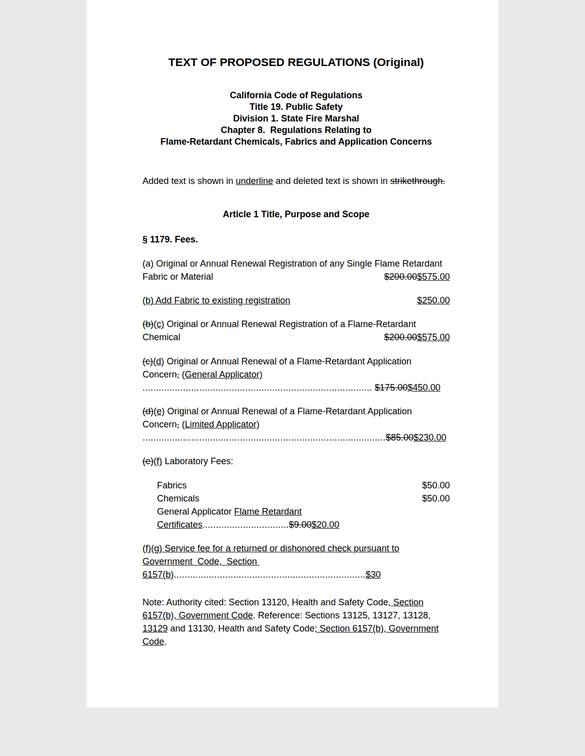TEXT OF PROPOSED REGULATIONS (Original)
California Code of Regulations Title 19. Public Safety Division 1. State Fire Marshal Chapter 8. Regulations Relating to Flame-Retardant Chemicals, Fabrics and Application Concerns
Added text is shown in underline and deleted text is shown in strikethrough.
Article 1 Title, Purpose and Scope
§ 1179. Fees.
(a) Original or Annual Renewal Registration of any Single Flame Retardant Fabric or Material $200.00$575.00
(b) Add Fabric to existing registration $250.00
(b)(c) Original or Annual Renewal Registration of a Flame-Retardant Chemical $200.00$575.00
(c)(d) Original or Annual Renewal of a Flame-Retardant Application Concern, (General Applicator) ..................................................................................... $175.00$450.00
(d)(e) Original or Annual Renewal of a Flame-Retardant Application Concern, (Limited Applicator) ..........................................................................................$85.00$230.00
(e)(f) Laboratory Fees:
Fabrics $50.00
Chemicals $50.00
General Applicator Flame Retardant Certificates................................$9.00$20.00
(f)(g) Service fee for a returned or dishonored check pursuant to Government Code, Section 6157(b).......................................................................$30
Note: Authority cited: Section 13120, Health and Safety Code, Section 6157(b), Government Code. Reference: Sections 13125, 13127, 13128, 13129 and 13130, Health and Safety Code; Section 6157(b), Government Code.